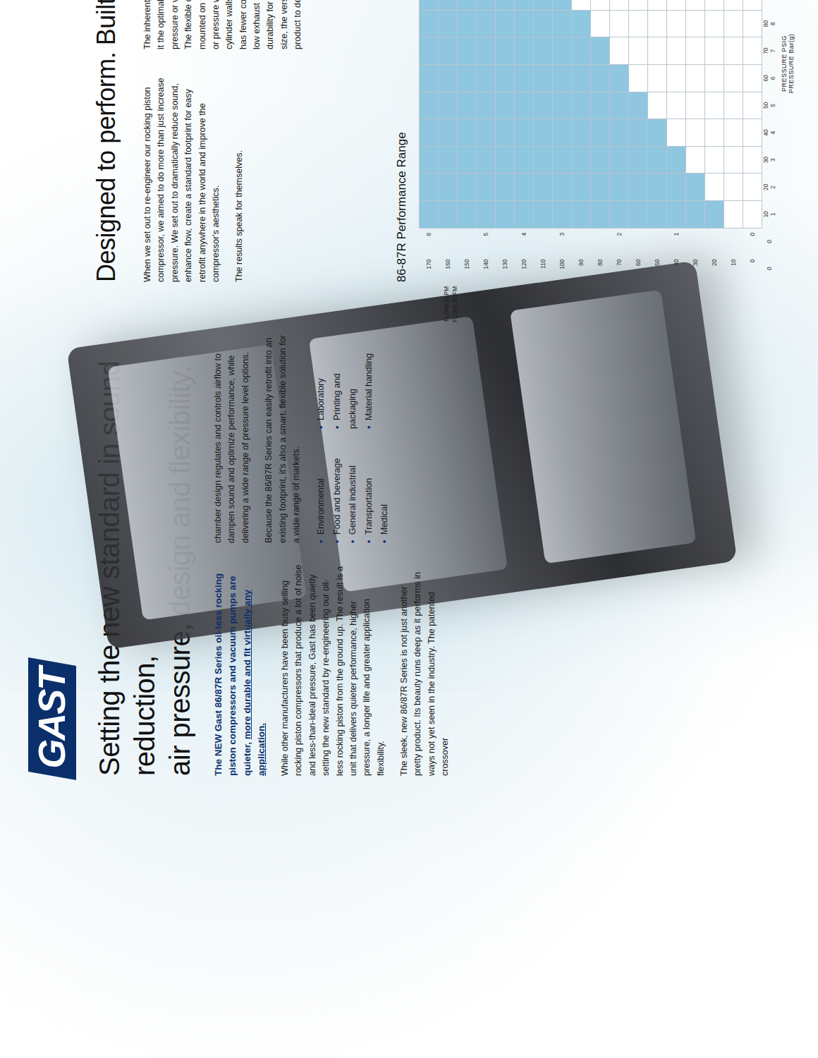GAST
Setting the new standard in sound reduction,
air pressure, design and flexibility.
The NEW Gast 86/87R Series oil-less rocking piston compressors and vacuum pumps are quieter, more durable and fit virtually any application.
While other manufacturers have been busy selling rocking piston compressors that produce a lot of noise and less-than-ideal pressure, Gast has been quietly setting the new standard by re-engineering our oil-less rocking piston from the ground up. The result is a unit that delivers quieter performance, higher pressure, a longer life and greater application flexibility.
The sleek, new 86/87R Series is not just another pretty product. Its beauty runs deep as it performs in ways not yet seen in the industry. The patented crossover
chamber design regulates and controls airflow to dampen sound and optimize performance, while delivering a wide range of pressure level options.
Because the 86/87R Series can easily retrofit into an existing footprint, it's also a smart, flexible solution for a wide range of markets.
Environmental
Food and beverage
General industrial
Transportation
Medical
Laboratory
Printing and packaging
Material handling
Designed to perform. Built to last.
When we set out to re-engineer our rocking piston compressor, we aimed to do more than just increase pressure. We set out to dramatically reduce sound, enhance flow, create a standard footprint for easy retrofit anywhere in the world and improve the compressor's aesthetics.
The results speak for themselves.
The inherent design of rocking piston technology makes it the optimal choice for applications requiring high pressure or vacuum and air flow in a small package. The flexible cup is made with superior materials and mounted on top of the connecting rod, creating vacuum or pressure while maintaining a tight seal against the cylinder walls in a rocking motion. The forgiving design has fewer components, causes less friction and has a low exhaust temperature, for greater reliability and durability for the life of the product. Despite it's small size, the versatility of 86/87R means this is the right product to deliver quality air solutions.
86-87R Performance Range
FLOW SLPM
FLOW SCFM
| 170 | 6 | | | | | | | | | | | | | | |
| 160 | | | | | | | | | | | | | | | |
| 150 | | | | | | | | | | | | | | | |
| 140 | 5 | | | | | | | | | | | | | | |
| 130 | | | | | | | | | | | | | | | |
| 120 | 4 | | | | | | | | | | | | | | |
| 110 | | | | | | | | | | | | | | | |
| 100 | 3 | | | | | | | | | | | | | | |
| 90 | | | | | | | | | | | | | | | |
| 80 | | | | | | | | | | | | | | | |
| 70 | 2 | | | | | | | | | | | | | | |
| 60 | | | | | | | | | | | | | | | |
| 50 | | | | | | | | | | | | | | | |
| 40 | 1 | | | | | | | | | | | | | | |
| 30 | | | | | | | | | | | | | | | |
| 20 | | | | | | | | | | | | | | | |
| 10 | | | | | | | | | | | | | | | |
| 0 | 0 | | | | | | | | | | | | | | |
| 0 | 0 | 10 1 | 20 2 | 30 3 | 40 4 | 50 5 | 60 6 | 70 7 | 80 8 | 90 9 | 100 10 | 110 | 120 | 130 | 140 |
PRESSURE PSIG
PRESSURE Bar(g)